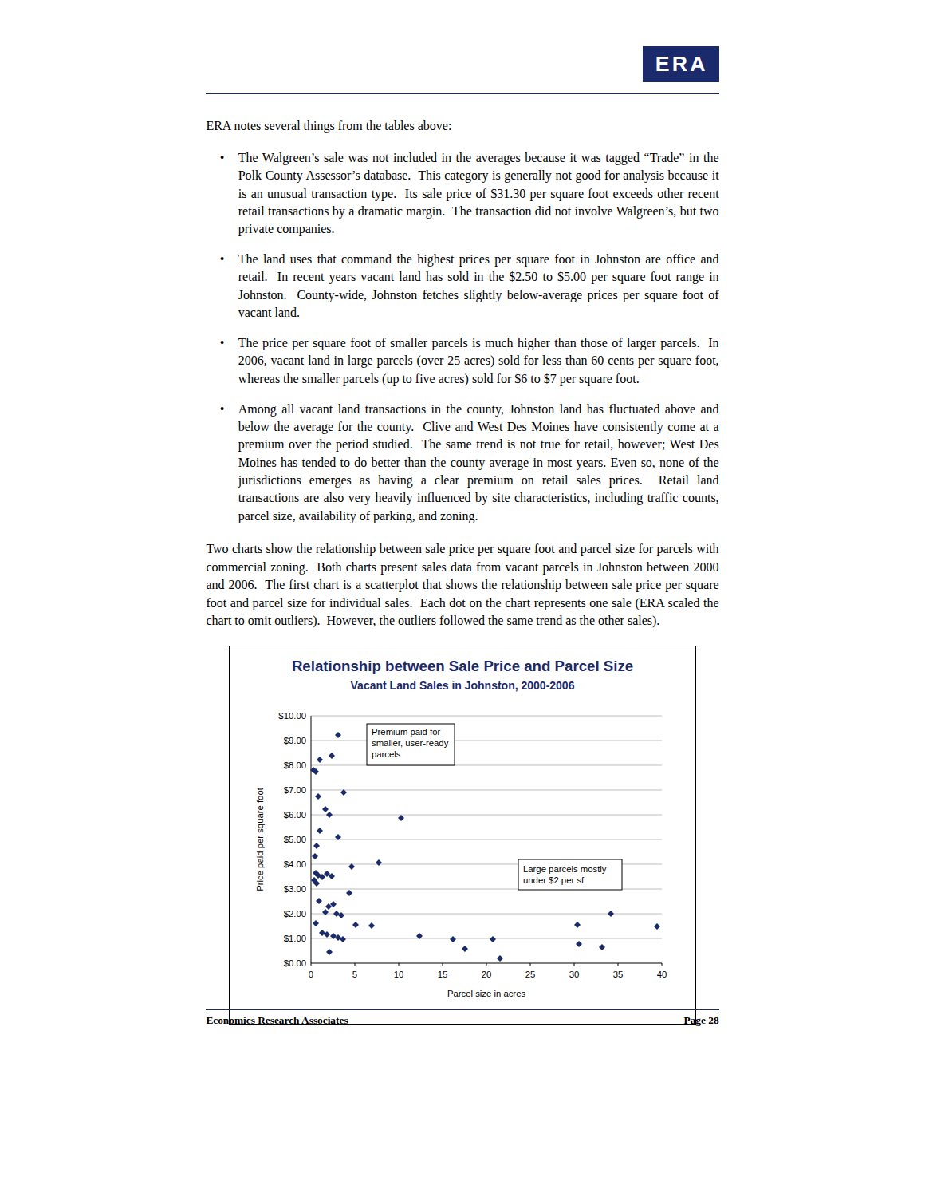ERA
ERA notes several things from the tables above:
The Walgreen’s sale was not included in the averages because it was tagged “Trade” in the Polk County Assessor’s database. This category is generally not good for analysis because it is an unusual transaction type. Its sale price of $31.30 per square foot exceeds other recent retail transactions by a dramatic margin. The transaction did not involve Walgreen’s, but two private companies.
The land uses that command the highest prices per square foot in Johnston are office and retail. In recent years vacant land has sold in the $2.50 to $5.00 per square foot range in Johnston. County-wide, Johnston fetches slightly below-average prices per square foot of vacant land.
The price per square foot of smaller parcels is much higher than those of larger parcels. In 2006, vacant land in large parcels (over 25 acres) sold for less than 60 cents per square foot, whereas the smaller parcels (up to five acres) sold for $6 to $7 per square foot.
Among all vacant land transactions in the county, Johnston land has fluctuated above and below the average for the county. Clive and West Des Moines have consistently come at a premium over the period studied. The same trend is not true for retail, however; West Des Moines has tended to do better than the county average in most years. Even so, none of the jurisdictions emerges as having a clear premium on retail sales prices. Retail land transactions are also very heavily influenced by site characteristics, including traffic counts, parcel size, availability of parking, and zoning.
Two charts show the relationship between sale price per square foot and parcel size for parcels with commercial zoning. Both charts present sales data from vacant parcels in Johnston between 2000 and 2006. The first chart is a scatterplot that shows the relationship between sale price per square foot and parcel size for individual sales. Each dot on the chart represents one sale (ERA scaled the chart to omit outliers). However, the outliers followed the same trend as the other sales).
Relationship between Sale Price and Parcel Size
Vacant Land Sales in Johnston, 2000-2006
$10.00 $9.00 $8.00 $7.00 $6.00 $5.00 $4.00 $3.00 $2.00 $1.00 $0.00 0 5 10 15 20 25 30 35 40 Parcel size in acres Price paid per square foot Premium paid for smaller, user-ready parcels Large parcels mostly under $2 per sf
Economics Research Associates Page 28